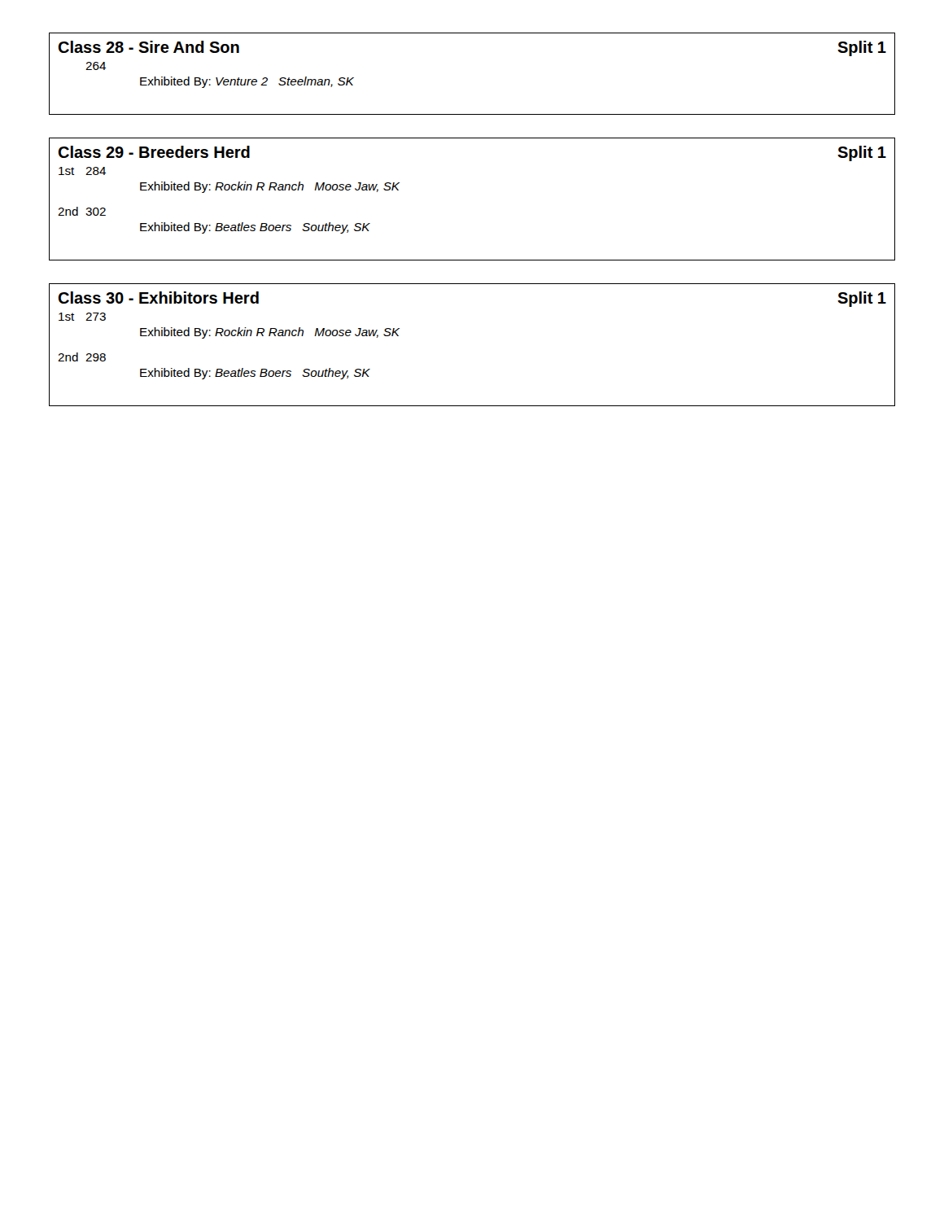Class 28 - Sire And Son Split 1
264
Exhibited By: Venture 2 Steelman, SK
Class 29 - Breeders Herd Split 1
1st 284
Exhibited By: Rockin R Ranch Moose Jaw, SK
2nd 302
Exhibited By: Beatles Boers Southey, SK
Class 30 - Exhibitors Herd Split 1
1st 273
Exhibited By: Rockin R Ranch Moose Jaw, SK
2nd 298
Exhibited By: Beatles Boers Southey, SK